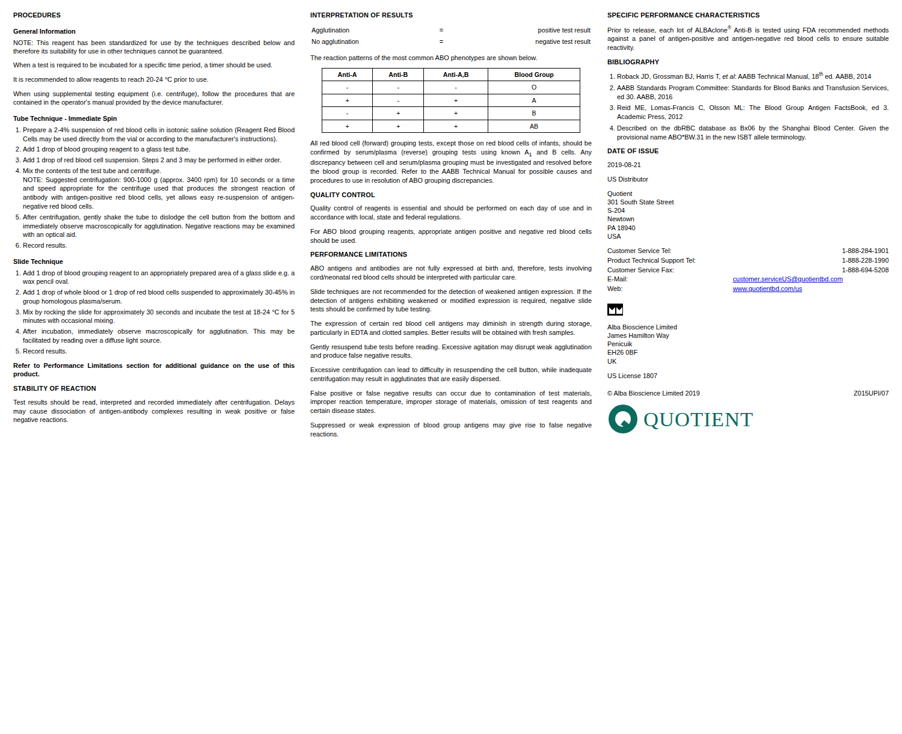Procedures
General Information
NOTE: This reagent has been standardized for use by the techniques described below and therefore its suitability for use in other techniques cannot be guaranteed.
When a test is required to be incubated for a specific time period, a timer should be used.
It is recommended to allow reagents to reach 20-24 °C prior to use.
When using supplemental testing equipment (i.e. centrifuge), follow the procedures that are contained in the operator's manual provided by the device manufacturer.
Tube Technique - Immediate Spin
Prepare a 2-4% suspension of red blood cells in isotonic saline solution (Reagent Red Blood Cells may be used directly from the vial or according to the manufacturer's instructions).
Add 1 drop of blood grouping reagent to a glass test tube.
Add 1 drop of red blood cell suspension. Steps 2 and 3 may be performed in either order.
Mix the contents of the test tube and centrifuge.
NOTE: Suggested centrifugation: 900-1000 g (approx. 3400 rpm) for 10 seconds or a time and speed appropriate for the centrifuge used that produces the strongest reaction of antibody with antigen-positive red blood cells, yet allows easy re-suspension of antigen-negative red blood cells.
After centrifugation, gently shake the tube to dislodge the cell button from the bottom and immediately observe macroscopically for agglutination. Negative reactions may be examined with an optical aid.
Record results.
Slide Technique
Add 1 drop of blood grouping reagent to an appropriately prepared area of a glass slide e.g. a wax pencil oval.
Add 1 drop of whole blood or 1 drop of red blood cells suspended to approximately 30-45% in group homologous plasma/serum.
Mix by rocking the slide for approximately 30 seconds and incubate the test at 18-24 °C for 5 minutes with occasional mixing.
After incubation, immediately observe macroscopically for agglutination. This may be facilitated by reading over a diffuse light source.
Record results.
Refer to Performance Limitations section for additional guidance on the use of this product.
Stability of Reaction
Test results should be read, interpreted and recorded immediately after centrifugation. Delays may cause dissociation of antigen-antibody complexes resulting in weak positive or false negative reactions.
Interpretation of Results
| Agglutination | = | positive test result |
| No agglutination | = | negative test result |
The reaction patterns of the most common ABO phenotypes are shown below.
| Anti-A | Anti-B | Anti-A,B | Blood Group |
| --- | --- | --- | --- |
| - | - | - | O |
| + | - | + | A |
| - | + | + | B |
| + | + | + | AB |
All red blood cell (forward) grouping tests, except those on red blood cells of infants, should be confirmed by serum/plasma (reverse) grouping tests using known A1 and B cells. Any discrepancy between cell and serum/plasma grouping must be investigated and resolved before the blood group is recorded. Refer to the AABB Technical Manual for possible causes and procedures to use in resolution of ABO grouping discrepancies.
Quality Control
Quality control of reagents is essential and should be performed on each day of use and in accordance with local, state and federal regulations.
For ABO blood grouping reagents, appropriate antigen positive and negative red blood cells should be used.
Performance Limitations
ABO antigens and antibodies are not fully expressed at birth and, therefore, tests involving cord/neonatal red blood cells should be interpreted with particular care.
Slide techniques are not recommended for the detection of weakened antigen expression. If the detection of antigens exhibiting weakened or modified expression is required, negative slide tests should be confirmed by tube testing.
The expression of certain red blood cell antigens may diminish in strength during storage, particularly in EDTA and clotted samples. Better results will be obtained with fresh samples.
Gently resuspend tube tests before reading. Excessive agitation may disrupt weak agglutination and produce false negative results.
Excessive centrifugation can lead to difficulty in resuspending the cell button, while inadequate centrifugation may result in agglutinates that are easily dispersed.
False positive or false negative results can occur due to contamination of test materials, improper reaction temperature, improper storage of materials, omission of test reagents and certain disease states.
Suppressed or weak expression of blood group antigens may give rise to false negative reactions.
Specific Performance Characteristics
Prior to release, each lot of ALBAclone® Anti-B is tested using FDA recommended methods against a panel of antigen-positive and antigen-negative red blood cells to ensure suitable reactivity.
Bibliography
Roback JD, Grossman BJ, Harris T, et al: AABB Technical Manual, 18th ed. AABB, 2014
AABB Standards Program Committee: Standards for Blood Banks and Transfusion Services, ed 30. AABB, 2016
Reid ME, Lomas-Francis C, Olsson ML: The Blood Group Antigen FactsBook, ed 3. Academic Press, 2012
Described on the dbRBC database as Bx06 by the Shanghai Blood Center. Given the provisional name ABO*BW.31 in the new ISBT allele terminology.
Date of Issue
2019-08-21
US Distributor
Quotient
301 South State Street
S-204
Newtown
PA 18940
USA
| Customer Service Tel: | 1-888-284-1901 |
| Product Technical Support Tel: | 1-888-228-1990 |
| Customer Service Fax: | 1-888-694-5208 |
| E-Mail: | customer.serviceUS@quotientbd.com |
| Web: | www.quotientbd.com/us |
Alba Bioscience Limited
James Hamilton Way
Penicuik
EH26 0BF
UK
US License 1807
© Alba Bioscience Limited 2019 Z015UPI/07
QUOTIENT